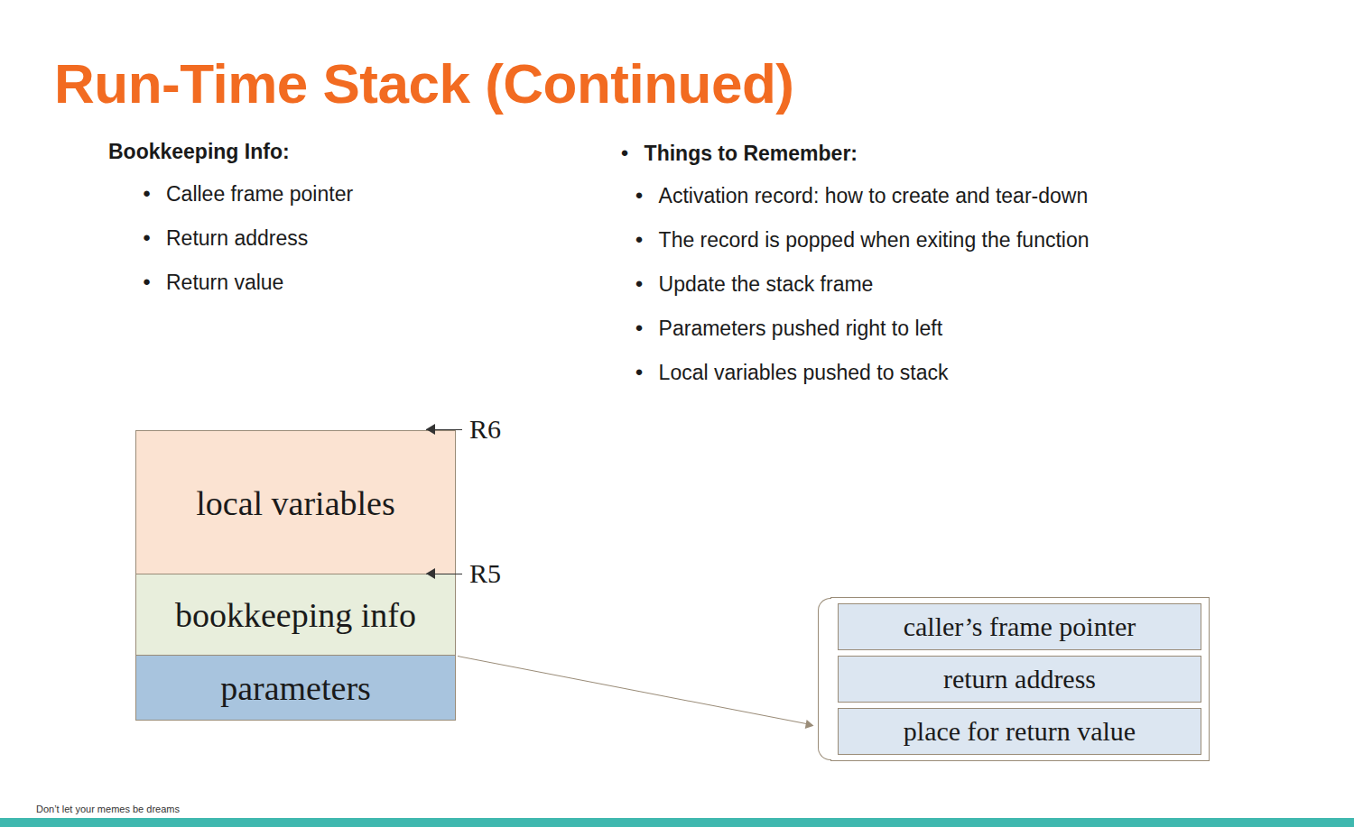Run-Time Stack (Continued)
Bookkeeping Info:
Callee frame pointer
Return address
Return value
Things to Remember:
Activation record: how to create and tear-down
The record is popped when exiting the function
Update the stack frame
Parameters pushed right to left
Local variables pushed to stack
local variables
bookkeeping info
parameters
R6
R5
caller’s frame pointer
return address
place for return value
Don’t let your memes be dreams